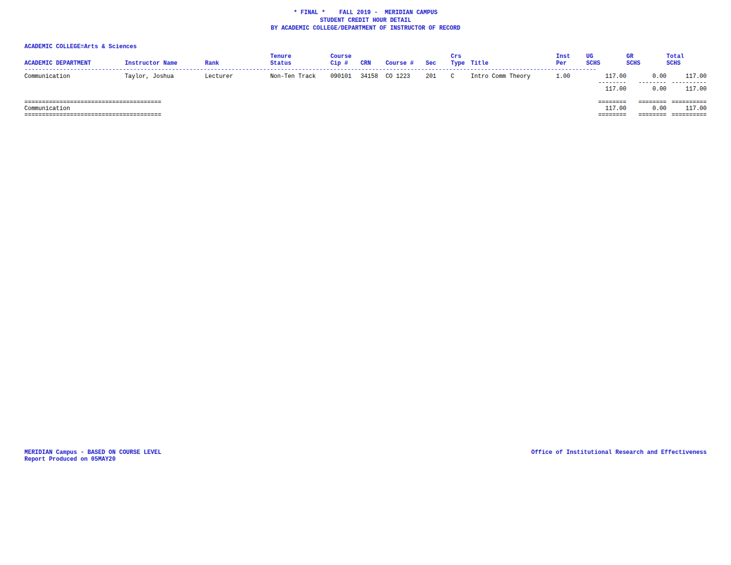* FINAL * FALL 2019 - MERIDIAN CAMPUS STUDENT CREDIT HOUR DETAIL BY ACADEMIC COLLEGE/DEPARTMENT OF INSTRUCTOR OF RECORD
ACADEMIC COLLEGE=Arts & Sciences
| | | | Tenure | Course | | | | Crs | | Inst | UG | GR | Total |
| --- | --- | --- | --- | --- | --- | --- | --- | --- | --- | --- | --- | --- | --- |
| ACADEMIC DEPARTMENT | Instructor Name | Rank | Status | Cip # | CRN | Course # | Sec | Type | Title | Per | SCHS | SCHS | SCHS |
| ------------------------------------------------------------------------------------------------------------------------------------------------------------------- |
| Communication | Taylor, Joshua | Lecturer | Non-Ten Track | 090101 | 34158 | CO 1223 | 201 | C | Intro Comm Theory | 1.00 | 117.00 | 0.00 | 117.00 |
| | -------- | -------- | ---------- |
| | 117.00 | 0.00 | 117.00 |
| ======================================= | ======== | ======== | ========== |
| Communication | 117.00 | 0.00 | 117.00 |
| ======================================= | ======== | ======== | ========== |
MERIDIAN Campus - BASED ON COURSE LEVEL
Report Produced on 05MAY20
Office of Institutional Research and Effectiveness